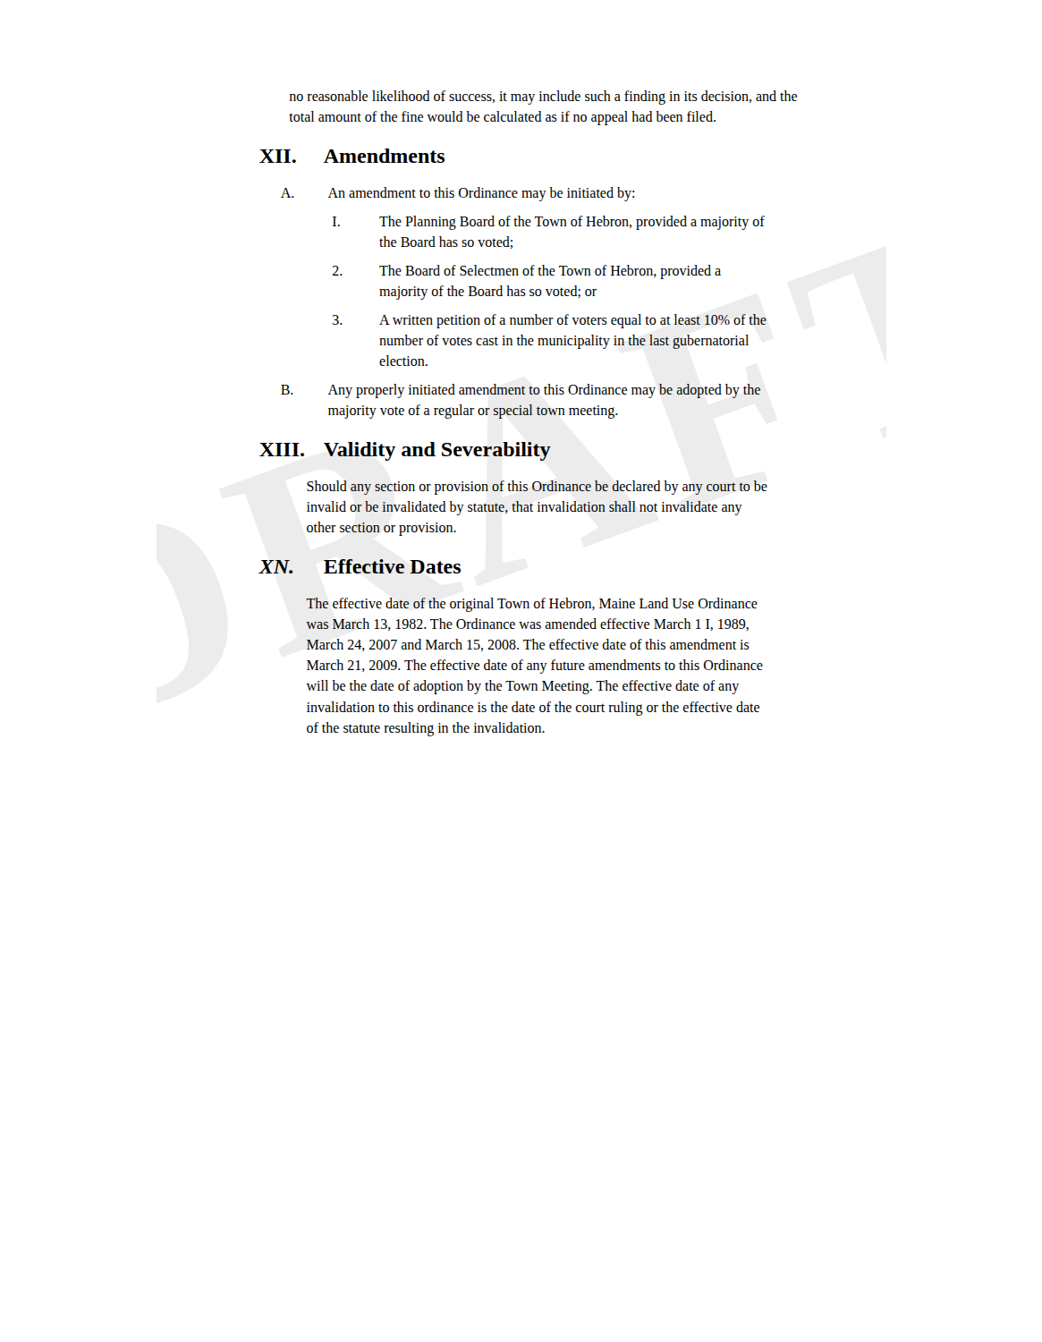DRAFT
no reasonable likelihood of success, it may include such a finding in its decision, and the total amount of the fine would be calculated as if no appeal had been filed.
XII. Amendments
A. An amendment to this Ordinance may be initiated by:
I. The Planning Board of the Town of Hebron, provided a majority of the Board has so voted;
2. The Board of Selectmen of the Town of Hebron, provided a majority of the Board has so voted; or
3. A written petition of a number of voters equal to at least 10% of the number of votes cast in the municipality in the last gubernatorial election.
B. Any properly initiated amendment to this Ordinance may be adopted by the majority vote of a regular or special town meeting.
XIII. Validity and Severability
Should any section or provision of this Ordinance be declared by any court to be invalid or be invalidated by statute, that invalidation shall not invalidate any other section or provision.
XN. Effective Dates
The effective date of the original Town of Hebron, Maine Land Use Ordinance was March 13, 1982. The Ordinance was amended effective March 1 I, 1989, March 24, 2007 and March 15, 2008. The effective date of this amendment is March 21, 2009. The effective date of any future amendments to this Ordinance will be the date of adoption by the Town Meeting. The effective date of any invalidation to this ordinance is the date of the court ruling or the effective date of the statute resulting in the invalidation.